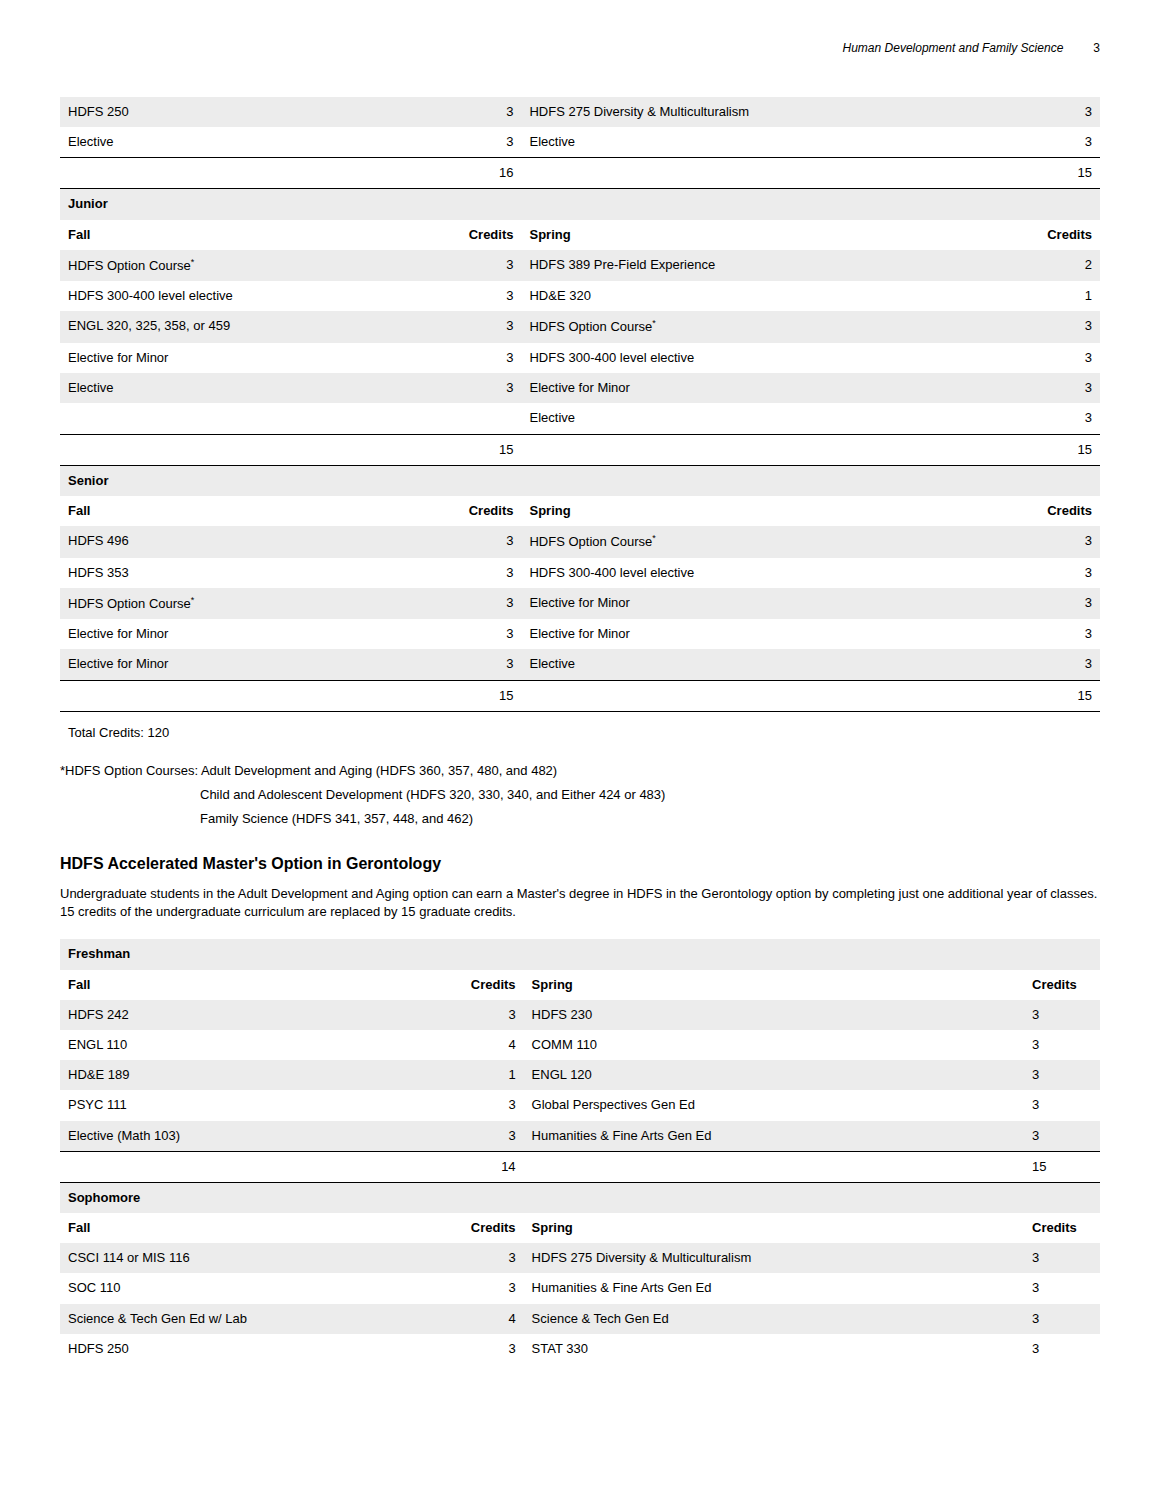Human Development and Family Science 3
| HDFS 250 | 3 | HDFS 275 Diversity & Multiculturalism | 3 |
| Elective | 3 | Elective | 3 |
| | 16 | | 15 |
| Junior |
| Fall | Credits | Spring | Credits |
| HDFS Option Course * | 3 | HDFS 389 Pre-Field Experience | 2 |
| HDFS 300-400 level elective | 3 | HD&E 320 | 1 |
| ENGL 320, 325, 358, or 459 | 3 | HDFS Option Course * | 3 |
| Elective for Minor | 3 | HDFS 300-400 level elective | 3 |
| Elective | 3 | Elective for Minor | 3 |
| | | Elective | 3 |
| | 15 | | 15 |
| Senior |
| Fall | Credits | Spring | Credits |
| HDFS 496 | 3 | HDFS Option Course * | 3 |
| HDFS 353 | 3 | HDFS 300-400 level elective | 3 |
| HDFS Option Course * | 3 | Elective for Minor | 3 |
| Elective for Minor | 3 | Elective for Minor | 3 |
| Elective for Minor | 3 | Elective | 3 |
| | 15 | | 15 |
Total Credits: 120
*HDFS Option Courses: Adult Development and Aging (HDFS 360, 357, 480, and 482)
Child and Adolescent Development (HDFS 320, 330, 340, and Either 424 or 483)
Family Science (HDFS 341, 357, 448, and 462)
HDFS Accelerated Master's Option in Gerontology
Undergraduate students in the Adult Development and Aging option can earn a Master's degree in HDFS in the Gerontology option by completing just one additional year of classes. 15 credits of the undergraduate curriculum are replaced by 15 graduate credits.
| Freshman |
| Fall | Credits | Spring | Credits |
| HDFS 242 | 3 | HDFS 230 | 3 |
| ENGL 110 | 4 | COMM 110 | 3 |
| HD&E 189 | 1 | ENGL 120 | 3 |
| PSYC 111 | 3 | Global Perspectives Gen Ed | 3 |
| Elective (Math 103) | 3 | Humanities & Fine Arts Gen Ed | 3 |
| | 14 | | 15 |
| Sophomore |
| Fall | Credits | Spring | Credits |
| CSCI 114 or MIS 116 | 3 | HDFS 275 Diversity & Multiculturalism | 3 |
| SOC 110 | 3 | Humanities & Fine Arts Gen Ed | 3 |
| Science & Tech Gen Ed w/ Lab | 4 | Science & Tech Gen Ed | 3 |
| HDFS 250 | 3 | STAT 330 | 3 |